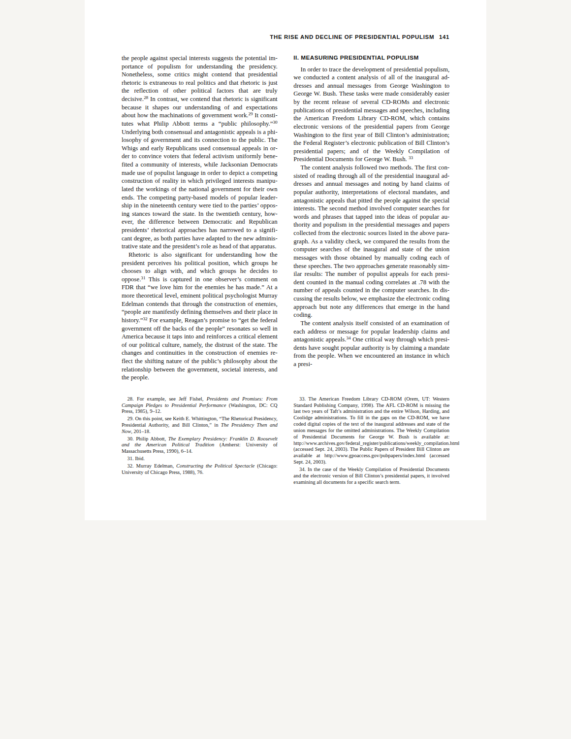The Rise and Decline of Presidential Populism 141
the people against special interests suggests the potential importance of populism for understanding the presidency. Nonetheless, some critics might contend that presidential rhetoric is extraneous to real politics and that rhetoric is just the reflection of other political factors that are truly decisive.28 In contrast, we contend that rhetoric is significant because it shapes our understanding of and expectations about how the machinations of government work.29 It constitutes what Philip Abbott terms a “public philosophy.”30 Underlying both consensual and antagonistic appeals is a philosophy of government and its connection to the public. The Whigs and early Republicans used consensual appeals in order to convince voters that federal activism uniformly benefited a community of interests, while Jacksonian Democrats made use of populist language in order to depict a competing construction of reality in which privileged interests manipulated the workings of the national government for their own ends. The competing party-based models of popular leadership in the nineteenth century were tied to the parties’ opposing stances toward the state. In the twentieth century, however, the difference between Democratic and Republican presidents’ rhetorical approaches has narrowed to a significant degree, as both parties have adapted to the new administrative state and the president’s role as head of that apparatus.
Rhetoric is also significant for understanding how the president perceives his political position, which groups he chooses to align with, and which groups he decides to oppose.31 This is captured in one observer’s comment on FDR that “we love him for the enemies he has made.” At a more theoretical level, eminent political psychologist Murray Edelman contends that through the construction of enemies, “people are manifestly defining themselves and their place in history.”32 For example, Reagan’s promise to “get the federal government off the backs of the people” resonates so well in America because it taps into and reinforces a critical element of our political culture, namely, the distrust of the state. The changes and continuities in the construction of enemies reflect the shifting nature of the public’s philosophy about the relationship between the government, societal interests, and the people.
II. Measuring Presidential Populism
In order to trace the development of presidential populism, we conducted a content analysis of all of the inaugural addresses and annual messages from George Washington to George W. Bush. These tasks were made considerably easier by the recent release of several CD-ROMs and electronic publications of presidential messages and speeches, including the American Freedom Library CD-ROM, which contains electronic versions of the presidential papers from George Washington to the first year of Bill Clinton’s administration; the Federal Register’s electronic publication of Bill Clinton’s presidential papers; and of the Weekly Compilation of Presidential Documents for George W. Bush. 33
The content analysis followed two methods. The first consisted of reading through all of the presidential inaugural addresses and annual messages and noting by hand claims of popular authority, interpretations of electoral mandates, and antagonistic appeals that pitted the people against the special interests. The second method involved computer searches for words and phrases that tapped into the ideas of popular authority and populism in the presidential messages and papers collected from the electronic sources listed in the above paragraph. As a validity check, we compared the results from the computer searches of the inaugural and state of the union messages with those obtained by manually coding each of these speeches. The two approaches generate reasonably similar results: The number of populist appeals for each president counted in the manual coding correlates at .78 with the number of appeals counted in the computer searches. In discussing the results below, we emphasize the electronic coding approach but note any differences that emerge in the hand coding.
The content analysis itself consisted of an examination of each address or message for popular leadership claims and antagonistic appeals.34 One critical way through which presidents have sought popular authority is by claiming a mandate from the people. When we encountered an instance in which a presi-
28. For example, see Jeff Fishel, Presidents and Promises: From Campaign Pledges to Presidential Performance (Washington, DC: CQ Press, 1985), 9–12.
29. On this point, see Keith E. Whittington, “The Rhetorical Presidency, Presidential Authority, and Bill Clinton,” in The Presidency Then and Now, 201–18.
30. Philip Abbott, The Exemplary Presidency: Franklin D. Roosevelt and the American Political Tradition (Amherst: University of Massachusetts Press, 1990), 6–14.
31. Ibid.
32. Murray Edelman, Constructing the Political Spectacle (Chicago: University of Chicago Press, 1988), 76.
33. The American Freedom Library CD-ROM (Orem, UT: Western Standard Publishing Company, 1998). The AFL CD-ROM is missing the last two years of Taft’s administration and the entire Wilson, Harding, and Coolidge administrations. To fill in the gaps on the CD-ROM, we have coded digital copies of the text of the inaugural addresses and state of the union messages for the omitted administrations. The Weekly Compilation of Presidential Documents for George W. Bush is available at: http://www.archives.gov/federal_register/publications/weekly_compilation.html (accessed Sept. 24, 2003). The Public Papers of President Bill Clinton are available at http://www.gpoaccess.gov/pubpapers/index.html (accessed Sept. 24, 2003).
34. In the case of the Weekly Compilation of Presidential Documents and the electronic version of Bill Clinton’s presidential papers, it involved examining all documents for a specific search term.